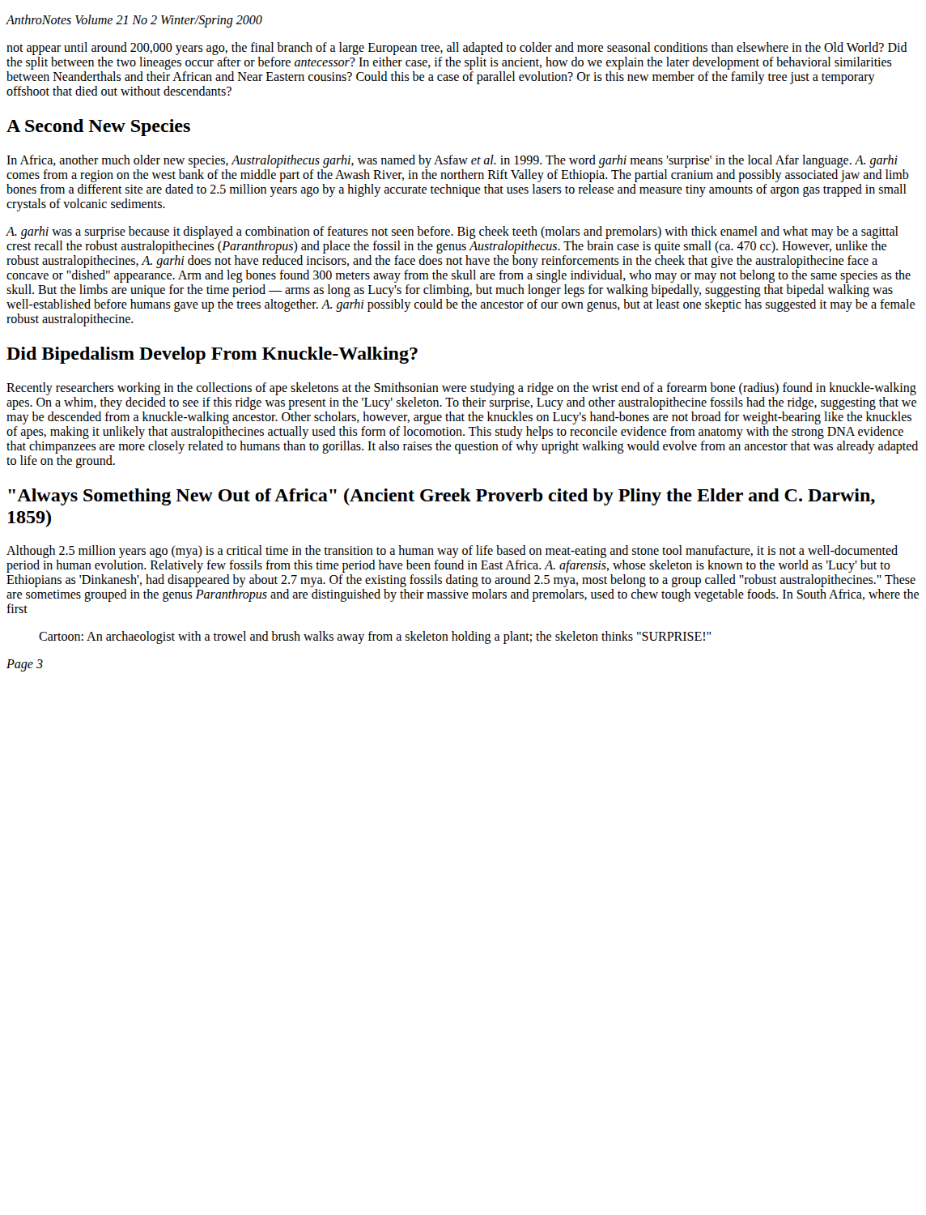AnthroNotes Volume 21 No 2 Winter/Spring 2000
not appear until around 200,000 years ago, the final branch of a large European tree, all adapted to colder and more seasonal conditions than elsewhere in the Old World? Did the split between the two lineages occur after or before antecessor? In either case, if the split is ancient, how do we explain the later development of behavioral similarities between Neanderthals and their African and Near Eastern cousins? Could this be a case of parallel evolution? Or is this new member of the family tree just a temporary offshoot that died out without descendants?
A Second New Species
In Africa, another much older new species, Australopithecus garhi, was named by Asfaw et al. in 1999. The word garhi means 'surprise' in the local Afar language. A. garhi comes from a region on the west bank of the middle part of the Awash River, in the northern Rift Valley of Ethiopia. The partial cranium and possibly associated jaw and limb bones from a different site are dated to 2.5 million years ago by a highly accurate technique that uses lasers to release and measure tiny amounts of argon gas trapped in small crystals of volcanic sediments.
A. garhi was a surprise because it displayed a combination of features not seen before. Big cheek teeth (molars and premolars) with thick enamel and what may be a sagittal crest recall the robust australopithecines (Paranthropus) and place the fossil in the genus Australopithecus. The brain case is quite small (ca. 470 cc). However, unlike the robust australopithecines, A. garhi does not have reduced incisors, and the face does not have the bony reinforcements in the cheek that give the australopithecine face a concave or "dished" appearance. Arm and leg bones found 300 meters away from the skull are from a single individual, who may or may not belong to the same species as the skull. But the limbs are unique for the time period — arms as long as Lucy's for climbing, but much longer legs for walking bipedally, suggesting that bipedal walking was well-established before humans gave up the trees altogether. A. garhi possibly could be the ancestor of our own genus, but at least one skeptic has suggested it may be a female robust australopithecine.
Did Bipedalism Develop From Knuckle-Walking?
Recently researchers working in the collections of ape skeletons at the Smithsonian were studying a ridge on the wrist end of a forearm bone (radius) found in knuckle-walking apes. On a whim, they decided to see if this ridge was present in the 'Lucy' skeleton. To their surprise, Lucy and other australopithecine fossils had the ridge, suggesting that we may be descended from a knuckle-walking ancestor. Other scholars, however, argue that the knuckles on Lucy's hand-bones are not broad for weight-bearing like the knuckles of apes, making it unlikely that australopithecines actually used this form of locomotion. This study helps to reconcile evidence from anatomy with the strong DNA evidence that chimpanzees are more closely related to humans than to gorillas. It also raises the question of why upright walking would evolve from an ancestor that was already adapted to life on the ground.
"Always Something New Out of Africa" (Ancient Greek Proverb cited by Pliny the Elder and C. Darwin, 1859)
Although 2.5 million years ago (mya) is a critical time in the transition to a human way of life based on meat-eating and stone tool manufacture, it is not a well-documented period in human evolution. Relatively few fossils from this time period have been found in East Africa. A. afarensis, whose skeleton is known to the world as 'Lucy' but to Ethiopians as 'Dinkanesh', had disappeared by about 2.7 mya. Of the existing fossils dating to around 2.5 mya, most belong to a group called "robust australopithecines." These are sometimes grouped in the genus Paranthropus and are distinguished by their massive molars and premolars, used to chew tough vegetable foods. In South Africa, where the first
Cartoon: An archaeologist with a trowel and brush walks away from a skeleton holding a plant; the skeleton thinks "SURPRISE!"
Page 3